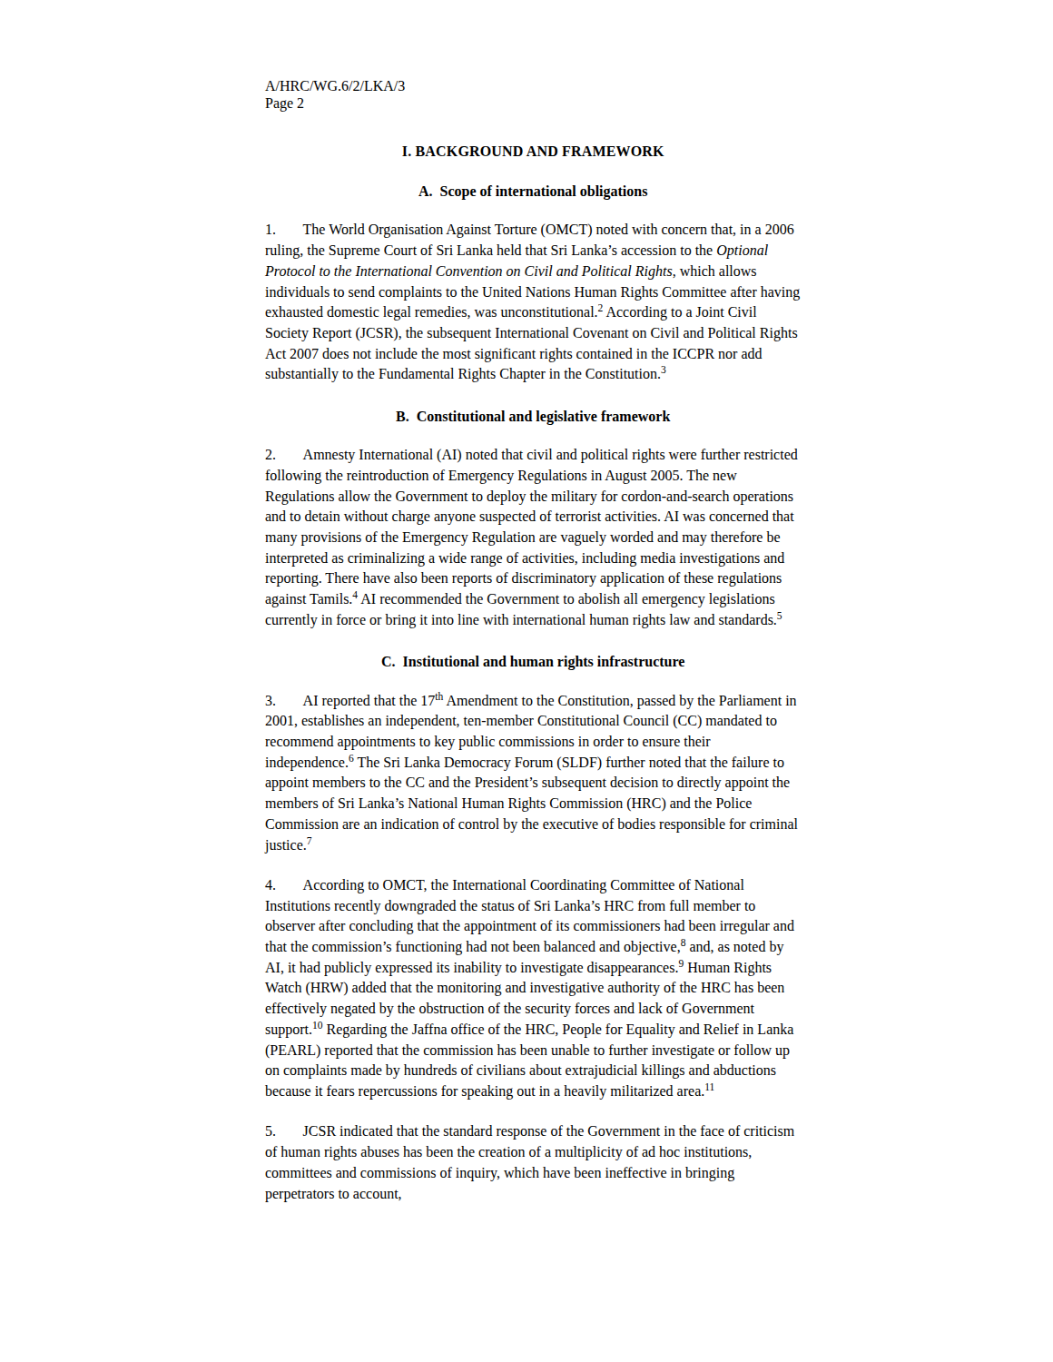A/HRC/WG.6/2/LKA/3
Page 2
I. BACKGROUND AND FRAMEWORK
A. Scope of international obligations
1. The World Organisation Against Torture (OMCT) noted with concern that, in a 2006 ruling, the Supreme Court of Sri Lanka held that Sri Lanka’s accession to the Optional Protocol to the International Convention on Civil and Political Rights, which allows individuals to send complaints to the United Nations Human Rights Committee after having exhausted domestic legal remedies, was unconstitutional.2 According to a Joint Civil Society Report (JCSR), the subsequent International Covenant on Civil and Political Rights Act 2007 does not include the most significant rights contained in the ICCPR nor add substantially to the Fundamental Rights Chapter in the Constitution.3
B. Constitutional and legislative framework
2. Amnesty International (AI) noted that civil and political rights were further restricted following the reintroduction of Emergency Regulations in August 2005. The new Regulations allow the Government to deploy the military for cordon-and-search operations and to detain without charge anyone suspected of terrorist activities. AI was concerned that many provisions of the Emergency Regulation are vaguely worded and may therefore be interpreted as criminalizing a wide range of activities, including media investigations and reporting. There have also been reports of discriminatory application of these regulations against Tamils.4 AI recommended the Government to abolish all emergency legislations currently in force or bring it into line with international human rights law and standards.5
C. Institutional and human rights infrastructure
3. AI reported that the 17th Amendment to the Constitution, passed by the Parliament in 2001, establishes an independent, ten-member Constitutional Council (CC) mandated to recommend appointments to key public commissions in order to ensure their independence.6 The Sri Lanka Democracy Forum (SLDF) further noted that the failure to appoint members to the CC and the President’s subsequent decision to directly appoint the members of Sri Lanka’s National Human Rights Commission (HRC) and the Police Commission are an indication of control by the executive of bodies responsible for criminal justice.7
4. According to OMCT, the International Coordinating Committee of National Institutions recently downgraded the status of Sri Lanka’s HRC from full member to observer after concluding that the appointment of its commissioners had been irregular and that the commission’s functioning had not been balanced and objective,8 and, as noted by AI, it had publicly expressed its inability to investigate disappearances.9 Human Rights Watch (HRW) added that the monitoring and investigative authority of the HRC has been effectively negated by the obstruction of the security forces and lack of Government support.10 Regarding the Jaffna office of the HRC, People for Equality and Relief in Lanka (PEARL) reported that the commission has been unable to further investigate or follow up on complaints made by hundreds of civilians about extrajudicial killings and abductions because it fears repercussions for speaking out in a heavily militarized area.11
5. JCSR indicated that the standard response of the Government in the face of criticism of human rights abuses has been the creation of a multiplicity of ad hoc institutions, committees and commissions of inquiry, which have been ineffective in bringing perpetrators to account,